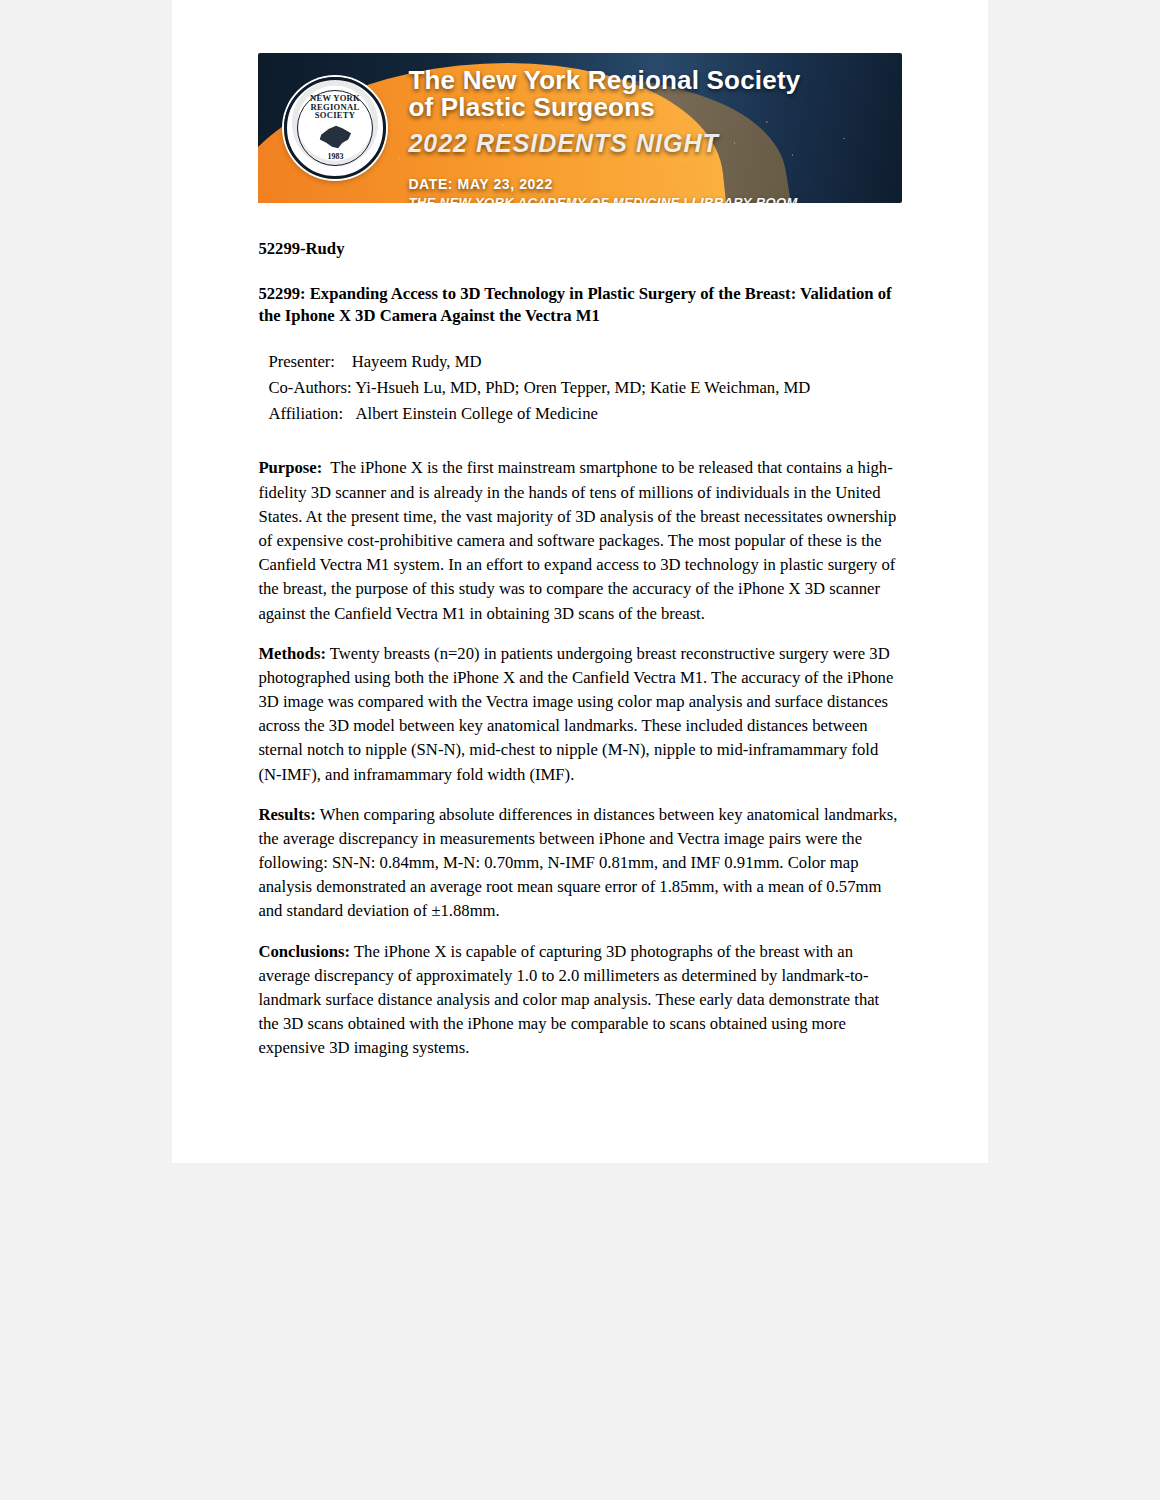NEW YORK REGIONAL SOCIETY
1983
The New York Regional Society
of Plastic Surgeons
2022 RESIDENTS NIGHT
DATE: MAY 23, 2022
THE NEW YORK ACADEMY OF MEDICINE | LIBRARY ROOM
52299-Rudy
52299: Expanding Access to 3D Technology in Plastic Surgery of the Breast: Validation of the Iphone X 3D Camera Against the Vectra M1
Presenter: Hayeem Rudy, MD
Co-Authors: Yi-Hsueh Lu, MD, PhD; Oren Tepper, MD; Katie E Weichman, MD
Affiliation: Albert Einstein College of Medicine
Purpose: The iPhone X is the first mainstream smartphone to be released that contains a high-fidelity 3D scanner and is already in the hands of tens of millions of individuals in the United States. At the present time, the vast majority of 3D analysis of the breast necessitates ownership of expensive cost-prohibitive camera and software packages. The most popular of these is the Canfield Vectra M1 system. In an effort to expand access to 3D technology in plastic surgery of the breast, the purpose of this study was to compare the accuracy of the iPhone X 3D scanner against the Canfield Vectra M1 in obtaining 3D scans of the breast.
Methods: Twenty breasts (n=20) in patients undergoing breast reconstructive surgery were 3D photographed using both the iPhone X and the Canfield Vectra M1. The accuracy of the iPhone 3D image was compared with the Vectra image using color map analysis and surface distances across the 3D model between key anatomical landmarks. These included distances between sternal notch to nipple (SN-N), mid-chest to nipple (M-N), nipple to mid-inframammary fold (N-IMF), and inframammary fold width (IMF).
Results: When comparing absolute differences in distances between key anatomical landmarks, the average discrepancy in measurements between iPhone and Vectra image pairs were the following: SN-N: 0.84mm, M-N: 0.70mm, N-IMF 0.81mm, and IMF 0.91mm. Color map analysis demonstrated an average root mean square error of 1.85mm, with a mean of 0.57mm and standard deviation of ±1.88mm.
Conclusions: The iPhone X is capable of capturing 3D photographs of the breast with an average discrepancy of approximately 1.0 to 2.0 millimeters as determined by landmark-to-landmark surface distance analysis and color map analysis. These early data demonstrate that the 3D scans obtained with the iPhone may be comparable to scans obtained using more expensive 3D imaging systems.